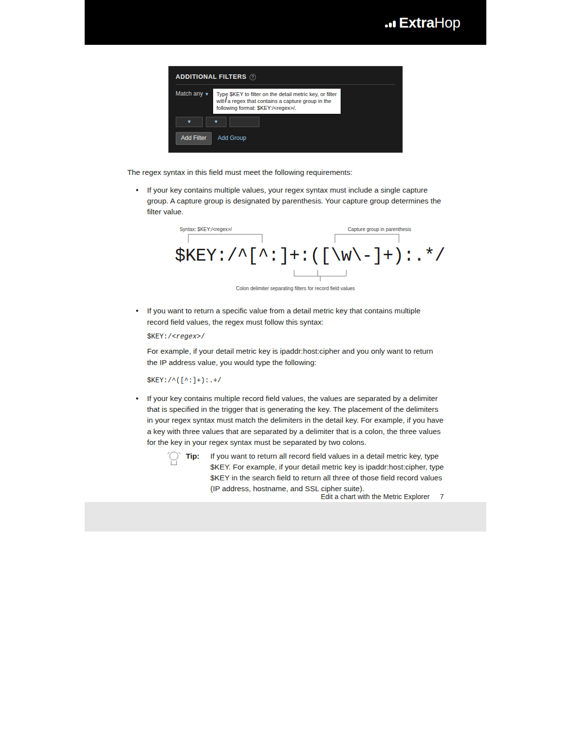ExtraHop
ADDITIONAL FILTERS ?
Match any ▼
Type $KEY to filter on the detail metric key, or filter with a regex that contains a capture group in the following format: $KEY:/<regex>/.
▼
▼
Add Filter
Add Group
The regex syntax in this field must meet the following requirements:
If your key contains multiple values, your regex syntax must include a single capture group. A capture group is designated by parenthesis. Your capture group determines the filter value.
Syntax: $KEY:/<regex>/ Capture group in parenthesis
$KEY:/^[^:]+:([\w\-]+):.*/
Colon delimiter separating filters for record field values
If you want to return a specific value from a detail metric key that contains multiple record field values, the regex must follow this syntax:
$KEY:/<regex>/
For example, if your detail metric key is ipaddr:host:cipher and you only want to return the IP address value, you would type the following:
$KEY:/^([^:]+):.+/
If your key contains multiple record field values, the values are separated by a delimiter that is specified in the trigger that is generating the key. The placement of the delimiters in your regex syntax must match the delimiters in the detail key. For example, if you have a key with three values that are separated by a delimiter that is a colon, the three values for the key in your regex syntax must be separated by two colons.
Tip:
If you want to return all record field values in a detail metric key, type $KEY. For example, if your detail metric key is ipaddr:host:cipher, type $KEY in the search field to return all three of those field record values (IP address, hostname, and SSL cipher suite).
Edit a chart with the Metric Explorer 7